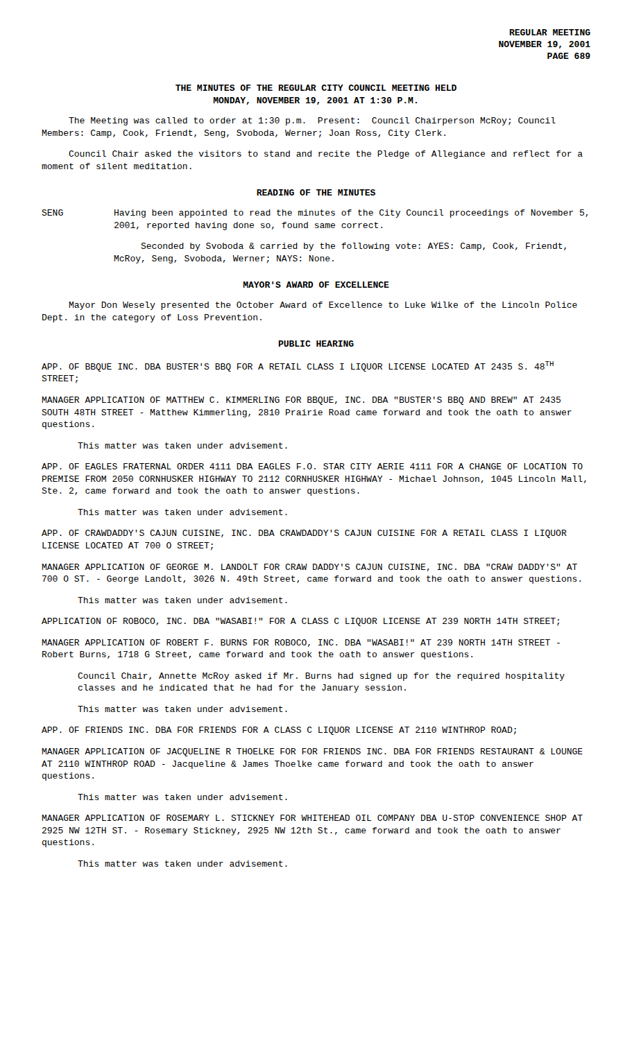REGULAR MEETING
NOVEMBER 19, 2001
PAGE 689
THE MINUTES OF THE REGULAR CITY COUNCIL MEETING HELD
MONDAY, NOVEMBER 19, 2001 AT 1:30 P.M.
The Meeting was called to order at 1:30 p.m. Present: Council Chairperson McRoy; Council Members: Camp, Cook, Friendt, Seng, Svoboda, Werner; Joan Ross, City Clerk.
Council Chair asked the visitors to stand and recite the Pledge of Allegiance and reflect for a moment of silent meditation.
READING OF THE MINUTES
SENG
Having been appointed to read the minutes of the City Council proceedings of November 5, 2001, reported having done so, found same correct.
Seconded by Svoboda & carried by the following vote: AYES: Camp, Cook, Friendt, McRoy, Seng, Svoboda, Werner; NAYS: None.
MAYOR'S AWARD OF EXCELLENCE
Mayor Don Wesely presented the October Award of Excellence to Luke Wilke of the Lincoln Police Dept. in the category of Loss Prevention.
PUBLIC HEARING
APP. OF BBQUE INC. DBA BUSTER'S BBQ FOR A RETAIL CLASS I LIQUOR LICENSE LOCATED AT 2435 S. 48TH STREET;
MANAGER APPLICATION OF MATTHEW C. KIMMERLING FOR BBQUE, INC. DBA "BUSTER'S BBQ AND BREW" AT 2435 SOUTH 48TH STREET - Matthew Kimmerling, 2810 Prairie Road came forward and took the oath to answer questions.
This matter was taken under advisement.
APP. OF EAGLES FRATERNAL ORDER 4111 DBA EAGLES F.O. STAR CITY AERIE 4111 FOR A CHANGE OF LOCATION TO PREMISE FROM 2050 CORNHUSKER HIGHWAY TO 2112 CORNHUSKER HIGHWAY - Michael Johnson, 1045 Lincoln Mall, Ste. 2, came forward and took the oath to answer questions.
This matter was taken under advisement.
APP. OF CRAWDADDY'S CAJUN CUISINE, INC. DBA CRAWDADDY'S CAJUN CUISINE FOR A RETAIL CLASS I LIQUOR LICENSE LOCATED AT 700 O STREET;
MANAGER APPLICATION OF GEORGE M. LANDOLT FOR CRAW DADDY'S CAJUN CUISINE, INC. DBA "CRAW DADDY'S" AT 700 O ST. - George Landolt, 3026 N. 49th Street, came forward and took the oath to answer questions.
This matter was taken under advisement.
APPLICATION OF ROBOCO, INC. DBA "WASABI!" FOR A CLASS C LIQUOR LICENSE AT 239 NORTH 14TH STREET;
MANAGER APPLICATION OF ROBERT F. BURNS FOR ROBOCO, INC. DBA "WASABI!" AT 239 NORTH 14TH STREET - Robert Burns, 1718 G Street, came forward and took the oath to answer questions.
Council Chair, Annette McRoy asked if Mr. Burns had signed up for the required hospitality classes and he indicated that he had for the January session.
This matter was taken under advisement.
APP. OF FRIENDS INC. DBA FOR FRIENDS FOR A CLASS C LIQUOR LICENSE AT 2110 WINTHROP ROAD;
MANAGER APPLICATION OF JACQUELINE R THOELKE FOR FOR FRIENDS INC. DBA FOR FRIENDS RESTAURANT & LOUNGE AT 2110 WINTHROP ROAD - Jacqueline & James Thoelke came forward and took the oath to answer questions.
This matter was taken under advisement.
MANAGER APPLICATION OF ROSEMARY L. STICKNEY FOR WHITEHEAD OIL COMPANY DBA U-STOP CONVENIENCE SHOP AT 2925 NW 12TH ST. - Rosemary Stickney, 2925 NW 12th St., came forward and took the oath to answer questions.
This matter was taken under advisement.